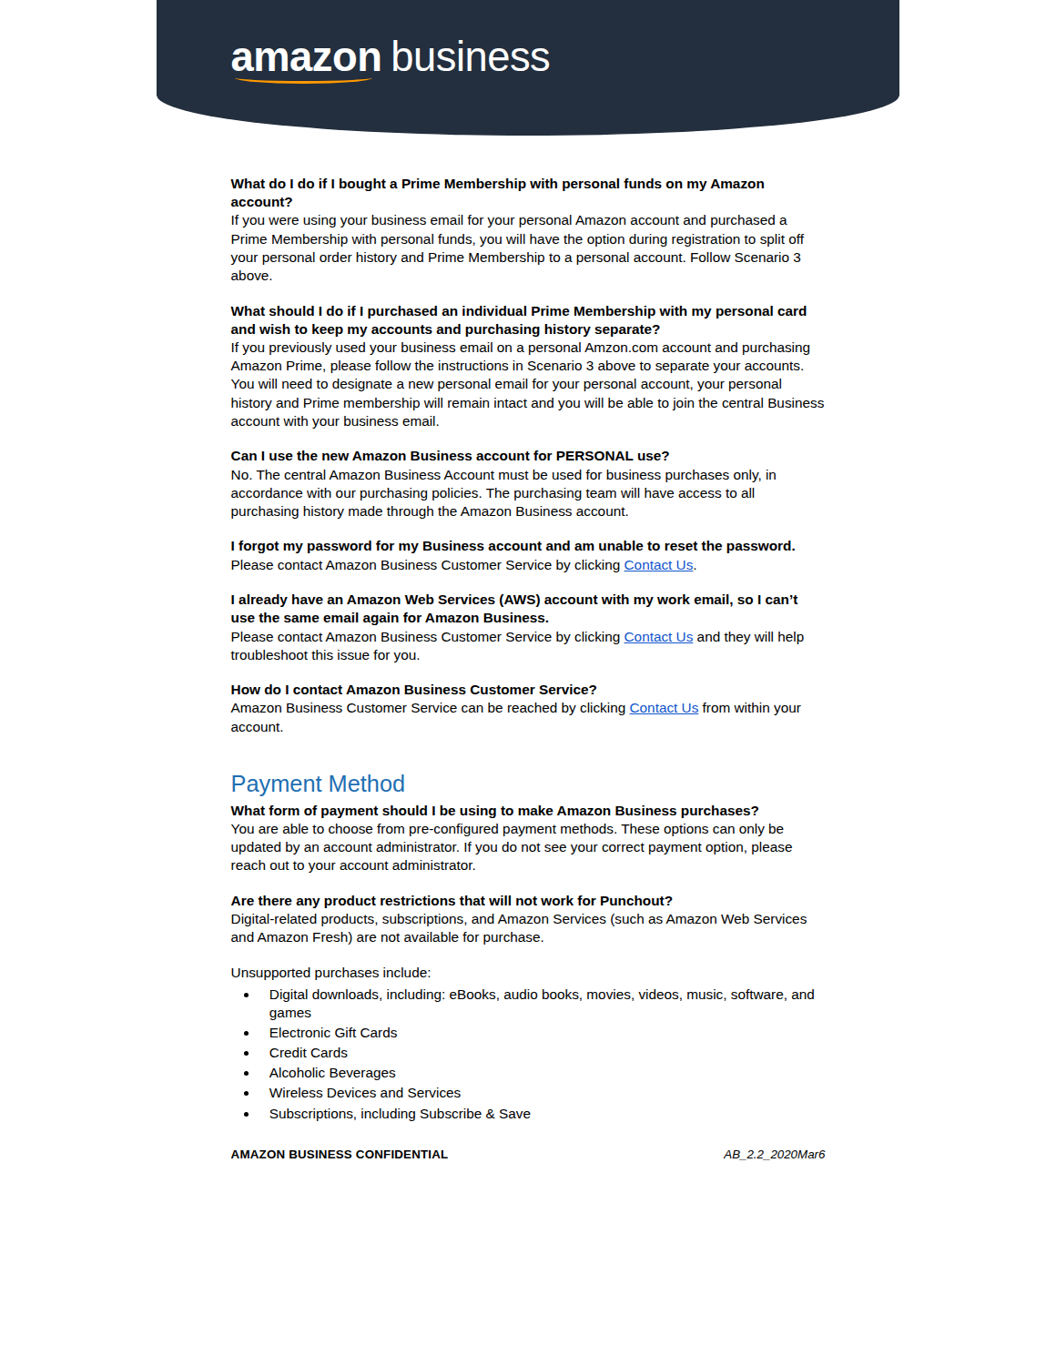amazon business
What do I do if I bought a Prime Membership with personal funds on my Amazon account?
If you were using your business email for your personal Amazon account and purchased a Prime Membership with personal funds, you will have the option during registration to split off your personal order history and Prime Membership to a personal account. Follow Scenario 3 above.
What should I do if I purchased an individual Prime Membership with my personal card and wish to keep my accounts and purchasing history separate?
If you previously used your business email on a personal Amzon.com account and purchasing Amazon Prime, please follow the instructions in Scenario 3 above to separate your accounts. You will need to designate a new personal email for your personal account, your personal history and Prime membership will remain intact and you will be able to join the central Business account with your business email.
Can I use the new Amazon Business account for PERSONAL use?
No. The central Amazon Business Account must be used for business purchases only, in accordance with our purchasing policies. The purchasing team will have access to all purchasing history made through the Amazon Business account.
I forgot my password for my Business account and am unable to reset the password.
Please contact Amazon Business Customer Service by clicking Contact Us.
I already have an Amazon Web Services (AWS) account with my work email, so I can’t use the same email again for Amazon Business.
Please contact Amazon Business Customer Service by clicking Contact Us and they will help troubleshoot this issue for you.
How do I contact Amazon Business Customer Service?
Amazon Business Customer Service can be reached by clicking Contact Us from within your account.
Payment Method
What form of payment should I be using to make Amazon Business purchases?
You are able to choose from pre-configured payment methods. These options can only be updated by an account administrator. If you do not see your correct payment option, please reach out to your account administrator.
Are there any product restrictions that will not work for Punchout?
Digital-related products, subscriptions, and Amazon Services (such as Amazon Web Services and Amazon Fresh) are not available for purchase.
Unsupported purchases include:
Digital downloads, including: eBooks, audio books, movies, videos, music, software, and games
Electronic Gift Cards
Credit Cards
Alcoholic Beverages
Wireless Devices and Services
Subscriptions, including Subscribe & Save
AMAZON BUSINESS CONFIDENTIAL
AB_2.2_2020Mar6